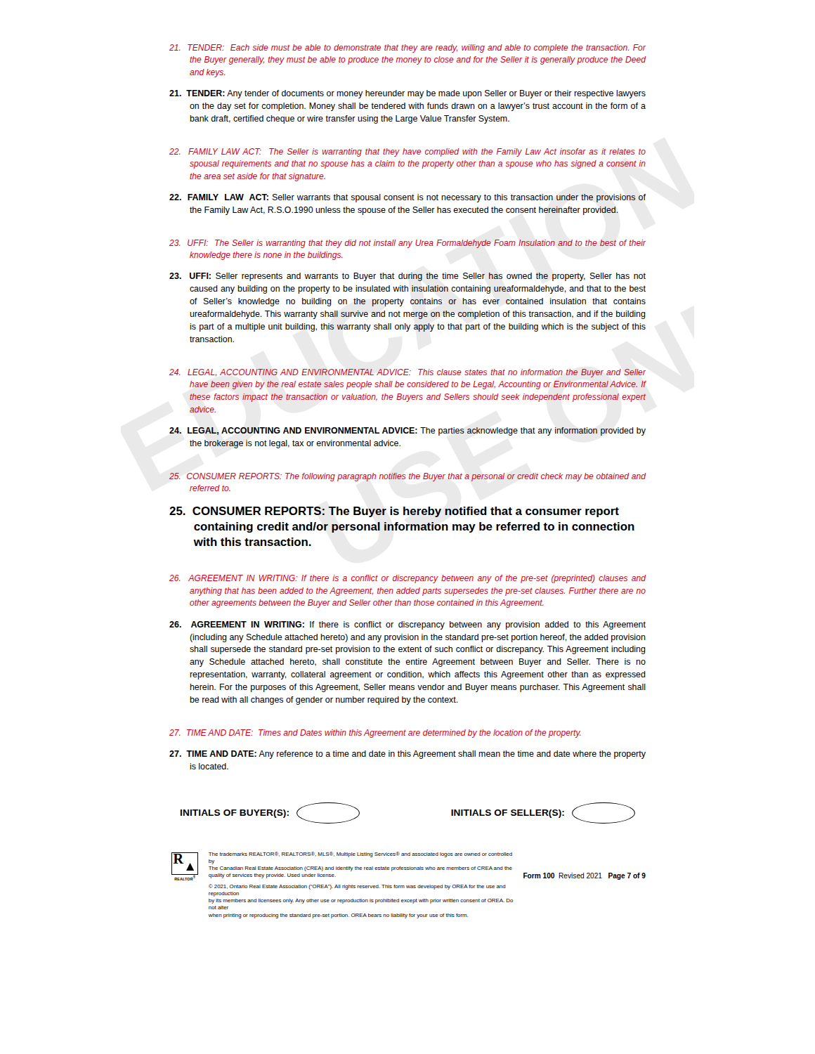EDUCATIONAL USE ONLY
21. TENDER: Each side must be able to demonstrate that they are ready, willing and able to complete the transaction. For the Buyer generally, they must be able to produce the money to close and for the Seller it is generally produce the Deed and keys.
21. TENDER: Any tender of documents or money hereunder may be made upon Seller or Buyer or their respective lawyers on the day set for completion. Money shall be tendered with funds drawn on a lawyer’s trust account in the form of a bank draft, certified cheque or wire transfer using the Large Value Transfer System.
22. FAMILY LAW ACT: The Seller is warranting that they have complied with the Family Law Act insofar as it relates to spousal requirements and that no spouse has a claim to the property other than a spouse who has signed a consent in the area set aside for that signature.
22. FAMILY LAW ACT: Seller warrants that spousal consent is not necessary to this transaction under the provisions of the Family Law Act, R.S.O.1990 unless the spouse of the Seller has executed the consent hereinafter provided.
23. UFFI: The Seller is warranting that they did not install any Urea Formaldehyde Foam Insulation and to the best of their knowledge there is none in the buildings.
23. UFFI: Seller represents and warrants to Buyer that during the time Seller has owned the property, Seller has not caused any building on the property to be insulated with insulation containing ureaformaldehyde, and that to the best of Seller’s knowledge no building on the property contains or has ever contained insulation that contains ureaformaldehyde. This warranty shall survive and not merge on the completion of this transaction, and if the building is part of a multiple unit building, this warranty shall only apply to that part of the building which is the subject of this transaction.
24. LEGAL, ACCOUNTING AND ENVIRONMENTAL ADVICE: This clause states that no information the Buyer and Seller have been given by the real estate sales people shall be considered to be Legal, Accounting or Environmental Advice. If these factors impact the transaction or valuation, the Buyers and Sellers should seek independent professional expert advice.
24. LEGAL, ACCOUNTING AND ENVIRONMENTAL ADVICE: The parties acknowledge that any information provided by the brokerage is not legal, tax or environmental advice.
25. CONSUMER REPORTS: The following paragraph notifies the Buyer that a personal or credit check may be obtained and referred to.
25. CONSUMER REPORTS: The Buyer is hereby notified that a consumer report containing credit and/or personal information may be referred to in connection with this transaction.
26. AGREEMENT IN WRITING: If there is a conflict or discrepancy between any of the pre-set (preprinted) clauses and anything that has been added to the Agreement, then added parts supersedes the pre-set clauses. Further there are no other agreements between the Buyer and Seller other than those contained in this Agreement.
26. AGREEMENT IN WRITING: If there is conflict or discrepancy between any provision added to this Agreement (including any Schedule attached hereto) and any provision in the standard pre-set portion hereof, the added provision shall supersede the standard pre-set provision to the extent of such conflict or discrepancy. This Agreement including any Schedule attached hereto, shall constitute the entire Agreement between Buyer and Seller. There is no representation, warranty, collateral agreement or condition, which affects this Agreement other than as expressed herein. For the purposes of this Agreement, Seller means vendor and Buyer means purchaser. This Agreement shall be read with all changes of gender or number required by the context.
27. TIME AND DATE: Times and Dates within this Agreement are determined by the location of the property.
27. TIME AND DATE: Any reference to a time and date in this Agreement shall mean the time and date where the property is located.
INITIALS OF BUYER(S):
INITIALS OF SELLER(S):
REALTOR®
The trademarks REALTOR®, REALTORS®, MLS®, Multiple Listing Services® and associated logos are owned or controlled by
The Canadian Real Estate Association (CREA) and identify the real estate professionals who are members of CREA and the
quality of services they provide. Used under license.
© 2021, Ontario Real Estate Association (“OREA”). All rights reserved. This form was developed by OREA for the use and reproduction
by its members and licensees only. Any other use or reproduction is prohibited except with prior written consent of OREA. Do not alter
when printing or reproducing the standard pre-set portion. OREA bears no liability for your use of this form.
Form 100 Revised 2021 Page 7 of 9